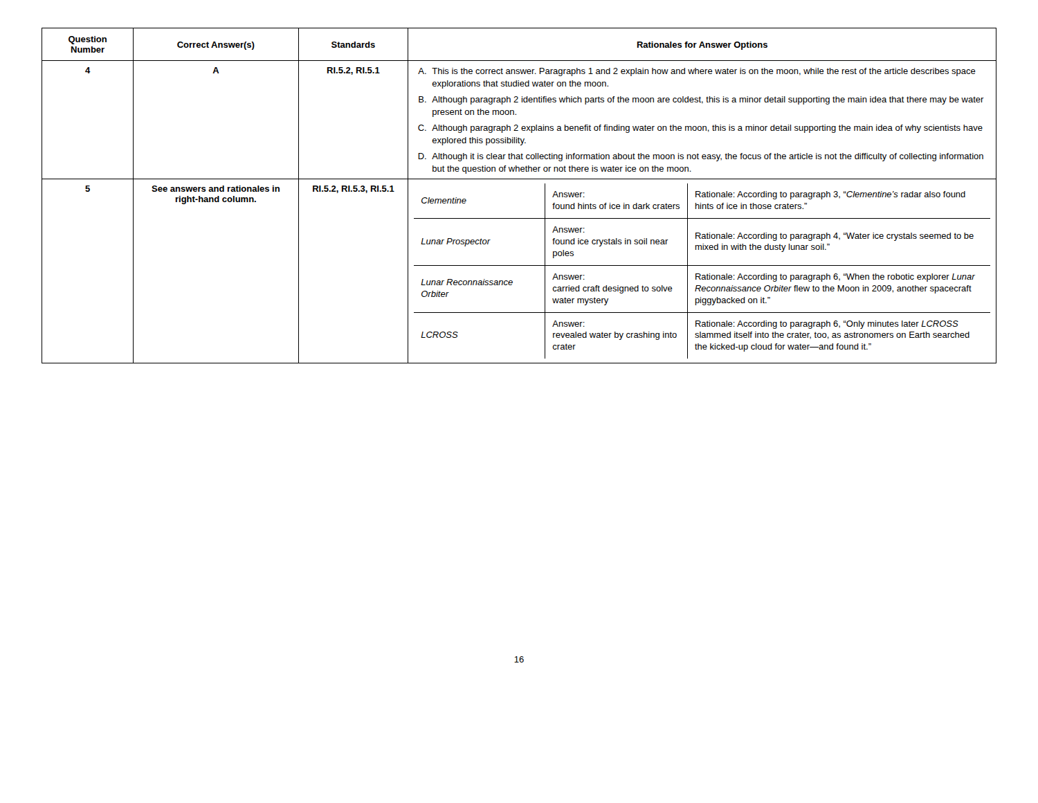| Question Number | Correct Answer(s) | Standards | Rationales for Answer Options |
| --- | --- | --- | --- |
| 4 | A | RI.5.2, RI.5.1 | This is the correct answer. Paragraphs 1 and 2 explain how and where water is on the moon, while the rest of the article describes space explorations that studied water on the moon. Although paragraph 2 identifies which parts of the moon are coldest, this is a minor detail supporting the main idea that there may be water present on the moon. Although paragraph 2 explains a benefit of finding water on the moon, this is a minor detail supporting the main idea of why scientists have explored this possibility. Although it is clear that collecting information about the moon is not easy, the focus of the article is not the difficulty of collecting information but the question of whether or not there is water ice on the moon. |
| 5 | See answers and rationales in right-hand column. | RI.5.2, RI.5.3, RI.5.1 | / Clementine / Answer: found hints of ice in dark craters / Rationale: According to paragraph 3, “ Clementine’s radar also found hints of ice in those craters.” / / Lunar Prospector / Answer: found ice crystals in soil near poles / Rationale: According to paragraph 4, “Water ice crystals seemed to be mixed in with the dusty lunar soil.” / / Lunar Reconnaissance Orbiter / Answer: carried craft designed to solve water mystery / Rationale: According to paragraph 6, “When the robotic explorer Lunar Reconnaissance Orbiter flew to the Moon in 2009, another spacecraft piggybacked on it.” / / LCROSS / Answer: revealed water by crashing into crater / Rationale: According to paragraph 6, “Only minutes later LCROSS slammed itself into the crater, too, as astronomers on Earth searched the kicked-up cloud for water—and found it.” / |
16